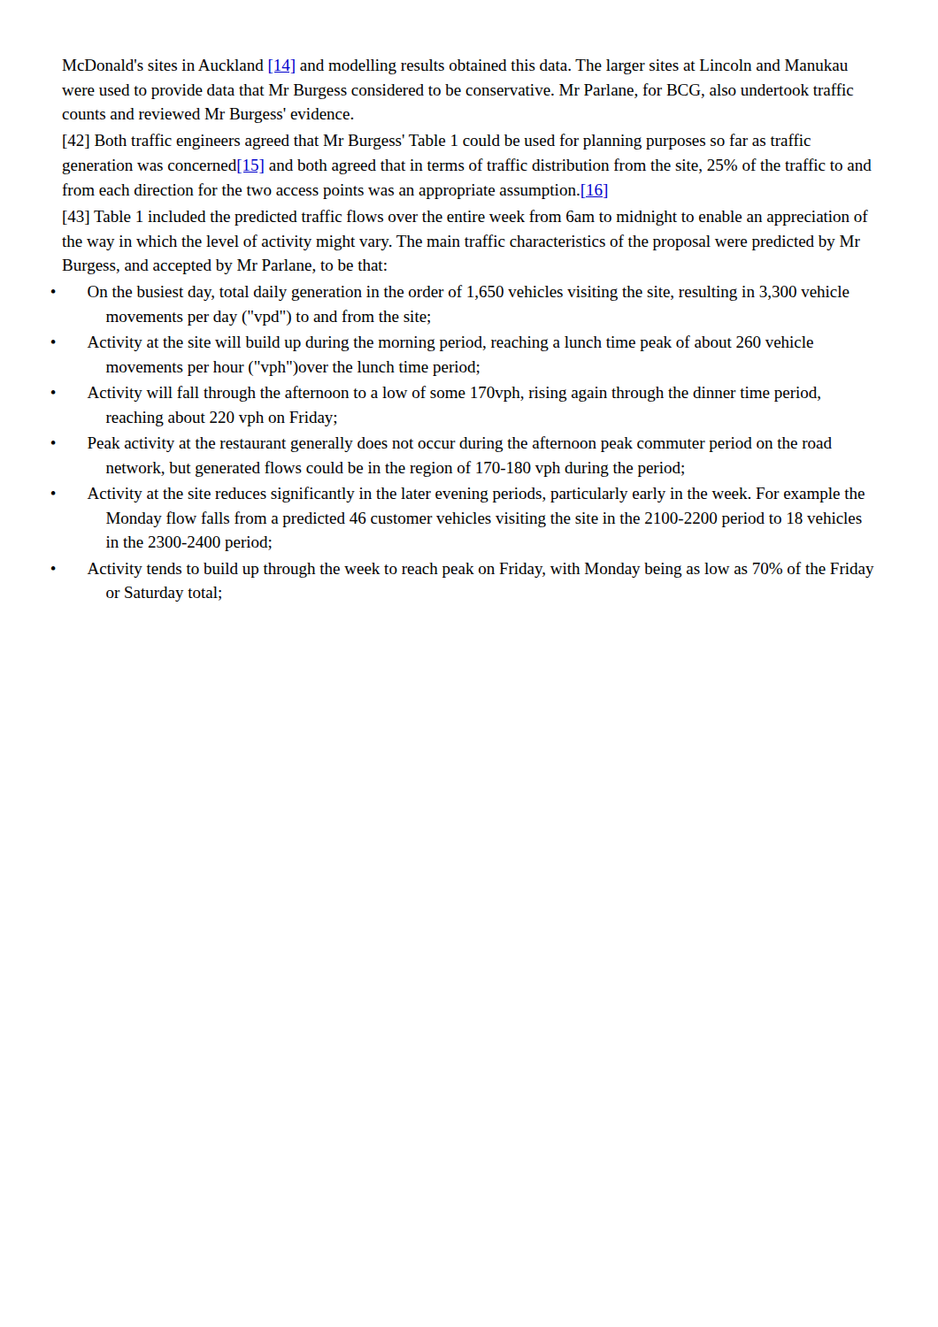McDonald's sites in Auckland [14] and modelling results obtained this data. The larger sites at Lincoln and Manukau were used to provide data that Mr Burgess considered to be conservative. Mr Parlane, for BCG, also undertook traffic counts and reviewed Mr Burgess' evidence.
[42] Both traffic engineers agreed that Mr Burgess' Table 1 could be used for planning purposes so far as traffic generation was concerned[15] and both agreed that in terms of traffic distribution from the site, 25% of the traffic to and from each direction for the two access points was an appropriate assumption.[16]
[43] Table 1 included the predicted traffic flows over the entire week from 6am to midnight to enable an appreciation of the way in which the level of activity might vary. The main traffic characteristics of the proposal were predicted by Mr Burgess, and accepted by Mr Parlane, to be that:
On the busiest day, total daily generation in the order of 1,650 vehicles visiting the site, resulting in 3,300 vehicle movements per day ("vpd") to and from the site;
Activity at the site will build up during the morning period, reaching a lunch time peak of about 260 vehicle movements per hour ("vph")over the lunch time period;
Activity will fall through the afternoon to a low of some 170vph, rising again through the dinner time period, reaching about 220 vph on Friday;
Peak activity at the restaurant generally does not occur during the afternoon peak commuter period on the road network, but generated flows could be in the region of 170-180 vph during the period;
Activity at the site reduces significantly in the later evening periods, particularly early in the week. For example the Monday flow falls from a predicted 46 customer vehicles visiting the site in the 2100-2200 period to 18 vehicles in the 2300-2400 period;
Activity tends to build up through the week to reach peak on Friday, with Monday being as low as 70% of the Friday or Saturday total;